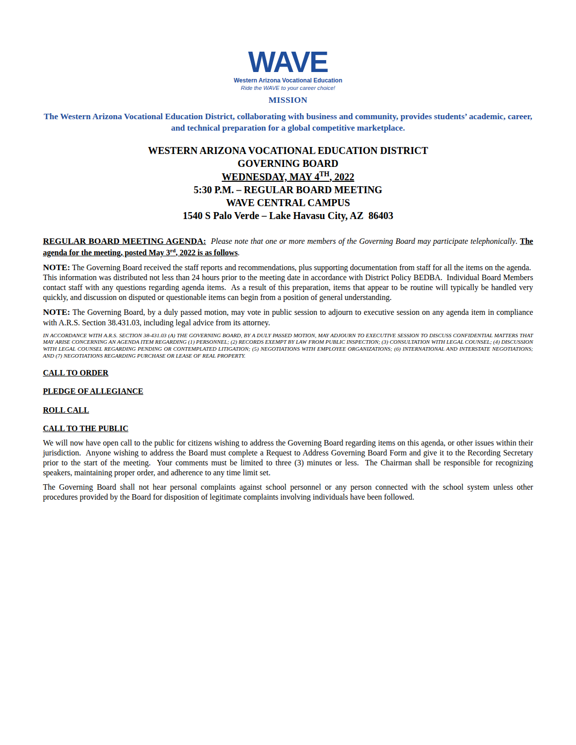WAVE
Western Arizona Vocational Education
Ride the WAVE to your career choice!
MISSION
The Western Arizona Vocational Education District, collaborating with business and community, provides students’ academic, career, and technical preparation for a global competitive marketplace.
WESTERN ARIZONA VOCATIONAL EDUCATION DISTRICT
GOVERNING BOARD
WEDNESDAY, MAY 4TH, 2022
5:30 P.M. – REGULAR BOARD MEETING
WAVE CENTRAL CAMPUS
1540 S Palo Verde – Lake Havasu City, AZ 86403
REGULAR BOARD MEETING AGENDA: Please note that one or more members of the Governing Board may participate telephonically. The agenda for the meeting, posted May 3rd, 2022 is as follows.
NOTE: The Governing Board received the staff reports and recommendations, plus supporting documentation from staff for all the items on the agenda. This information was distributed not less than 24 hours prior to the meeting date in accordance with District Policy BEDBA. Individual Board Members contact staff with any questions regarding agenda items. As a result of this preparation, items that appear to be routine will typically be handled very quickly, and discussion on disputed or questionable items can begin from a position of general understanding.
NOTE: The Governing Board, by a duly passed motion, may vote in public session to adjourn to executive session on any agenda item in compliance with A.R.S. Section 38.431.03, including legal advice from its attorney.
In accordance with A.R.S. Section 38-431.03 (A) the Governing Board, by a duly passed motion, may adjourn to executive session to discuss confidential matters that may arise concerning an agenda item regarding (1) personnel; (2) records exempt by law from public inspection; (3) consultation with legal counsel; (4) discussion with legal counsel regarding pending or contemplated litigation; (5) negotiations with employee organizations; (6) international and interstate negotiations; and (7) negotiations regarding purchase or lease of real property.
CALL TO ORDER
PLEDGE OF ALLEGIANCE
ROLL CALL
CALL TO THE PUBLIC
We will now have open call to the public for citizens wishing to address the Governing Board regarding items on this agenda, or other issues within their jurisdiction. Anyone wishing to address the Board must complete a Request to Address Governing Board Form and give it to the Recording Secretary prior to the start of the meeting. Your comments must be limited to three (3) minutes or less. The Chairman shall be responsible for recognizing speakers, maintaining proper order, and adherence to any time limit set.
The Governing Board shall not hear personal complaints against school personnel or any person connected with the school system unless other procedures provided by the Board for disposition of legitimate complaints involving individuals have been followed.